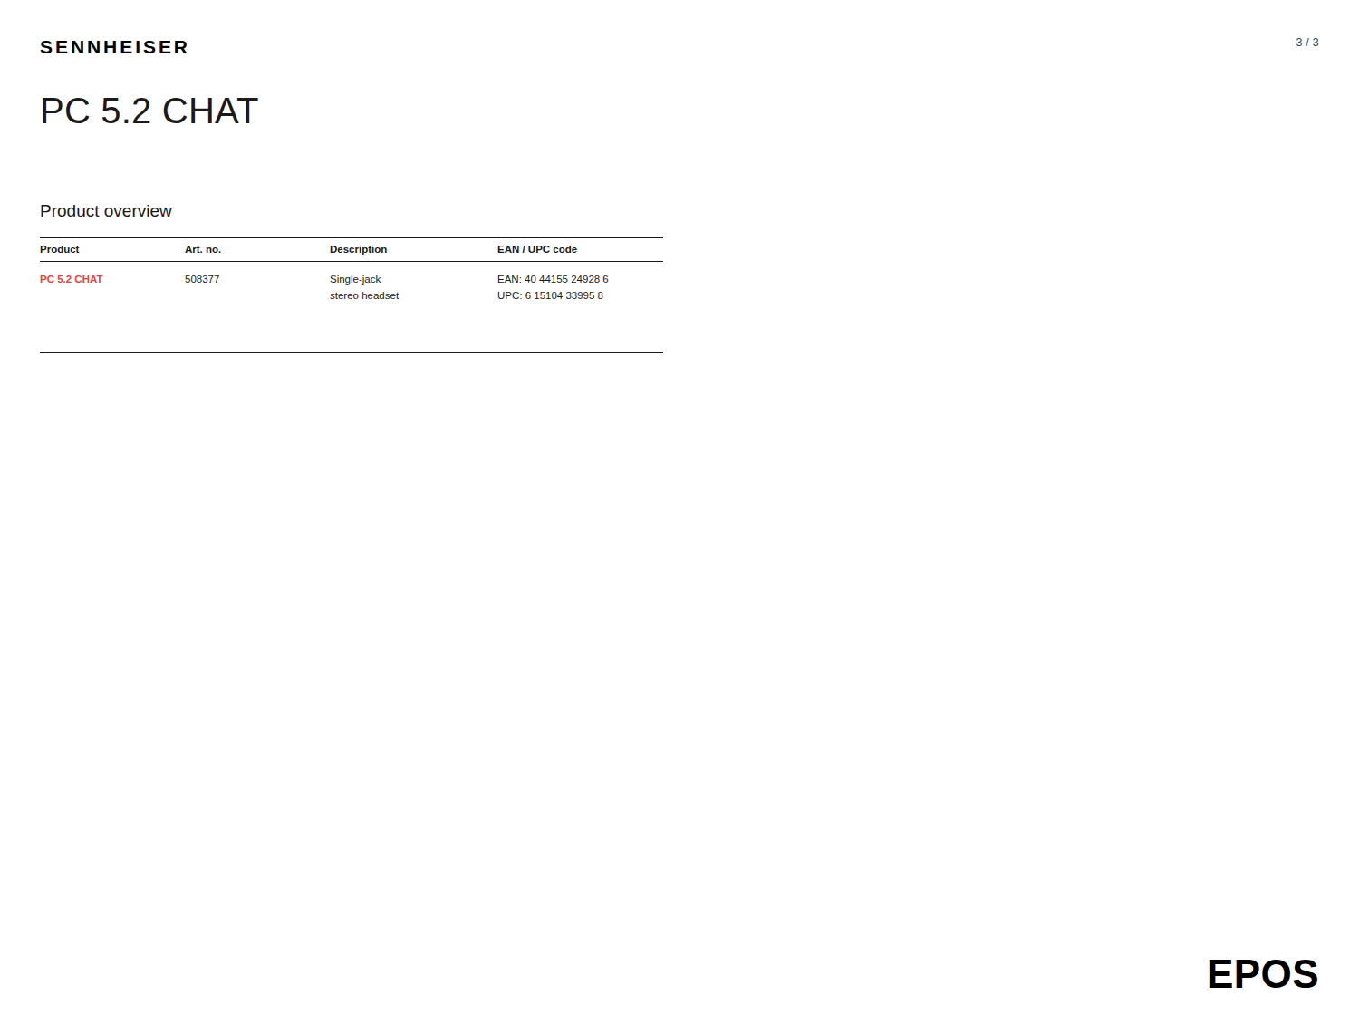SENNHEISER
3 / 3
PC 5.2 CHAT
Product overview
| Product | Art. no. | Description | EAN / UPC code |
| --- | --- | --- | --- |
| PC 5.2 CHAT | 508377 | Single-jack stereo headset | EAN: 40 44155 24928 6 UPC: 6 15104 33995 8 |
EPOS